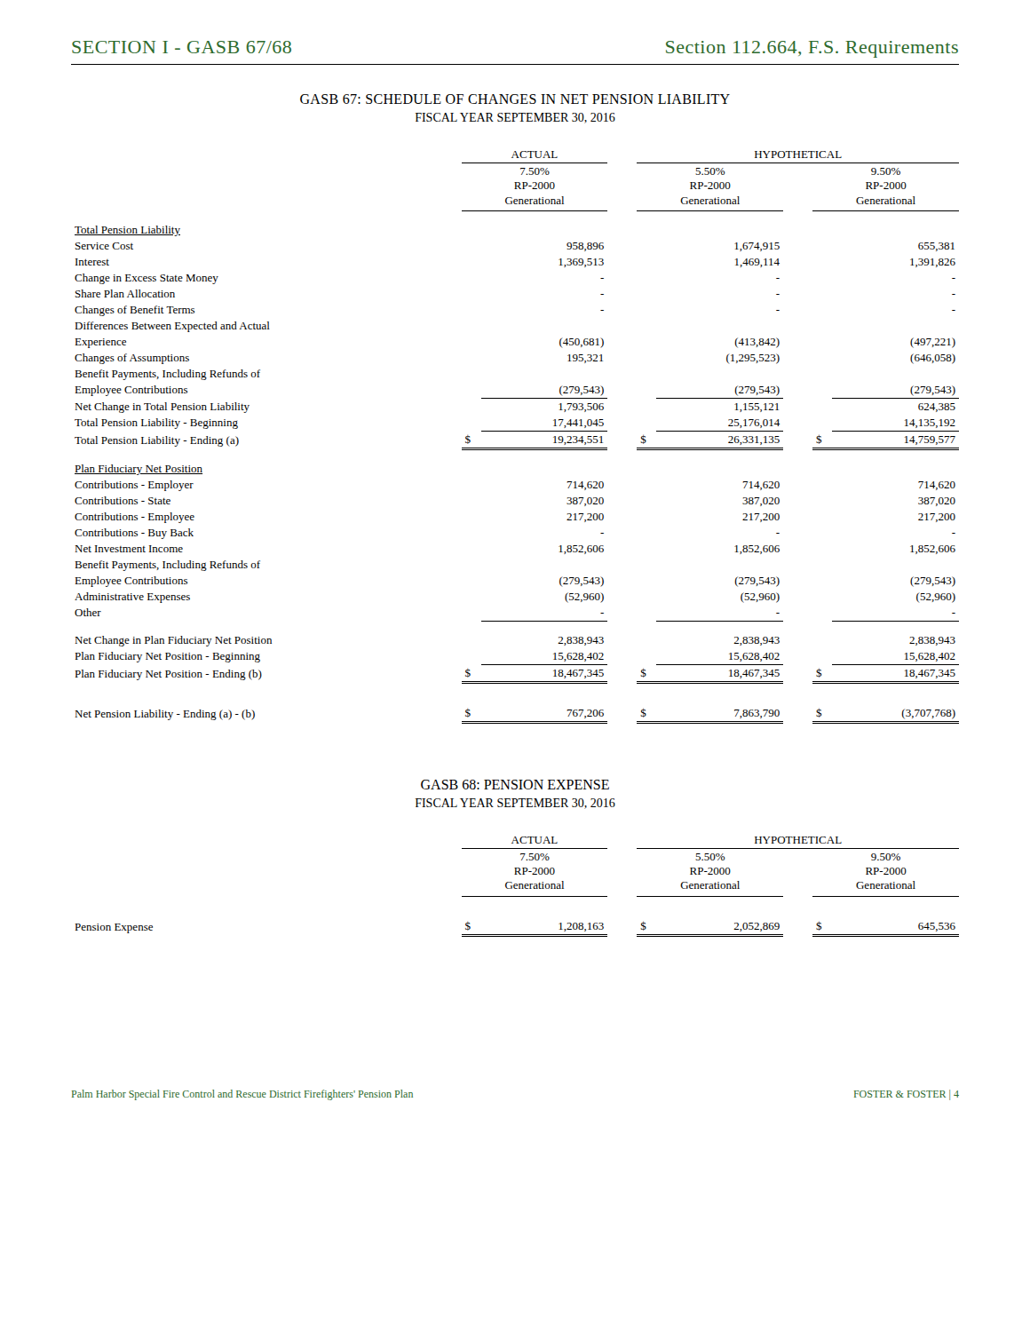SECTION I - GASB 67/68
Section 112.664, F.S. Requirements
GASB 67: SCHEDULE OF CHANGES IN NET PENSION LIABILITY
FISCAL YEAR SEPTEMBER 30, 2016
| | ACTUAL | | HYPOTHETICAL |
| | 7.50% RP-2000 Generational | | 5.50% RP-2000 Generational | | 9.50% RP-2000 Generational |
| Total Pension Liability | |
| Service Cost | | 958,896 | | | 1,674,915 | | | 655,381 |
| Interest | | 1,369,513 | | | 1,469,114 | | | 1,391,826 |
| Change in Excess State Money | | - | | | - | | | - |
| Share Plan Allocation | | - | | | - | | | - |
| Changes of Benefit Terms | | - | | | - | | | - |
| Differences Between Expected and Actual | |
| Experience | | (450,681) | | | (413,842) | | | (497,221) |
| Changes of Assumptions | | 195,321 | | | (1,295,523) | | | (646,058) |
| Benefit Payments, Including Refunds of | |
| Employee Contributions | | (279,543) | | | (279,543) | | | (279,543) |
| Net Change in Total Pension Liability | | 1,793,506 | | | 1,155,121 | | | 624,385 |
| Total Pension Liability - Beginning | | 17,441,045 | | | 25,176,014 | | | 14,135,192 |
| Total Pension Liability - Ending (a) | $ | 19,234,551 | | $ | 26,331,135 | | $ | 14,759,577 |
| Plan Fiduciary Net Position | |
| Contributions - Employer | | 714,620 | | | 714,620 | | | 714,620 |
| Contributions - State | | 387,020 | | | 387,020 | | | 387,020 |
| Contributions - Employee | | 217,200 | | | 217,200 | | | 217,200 |
| Contributions - Buy Back | | - | | | - | | | - |
| Net Investment Income | | 1,852,606 | | | 1,852,606 | | | 1,852,606 |
| Benefit Payments, Including Refunds of | |
| Employee Contributions | | (279,543) | | | (279,543) | | | (279,543) |
| Administrative Expenses | | (52,960) | | | (52,960) | | | (52,960) |
| Other | | - | | | - | | | - |
| Net Change in Plan Fiduciary Net Position | | 2,838,943 | | | 2,838,943 | | | 2,838,943 |
| Plan Fiduciary Net Position - Beginning | | 15,628,402 | | | 15,628,402 | | | 15,628,402 |
| Plan Fiduciary Net Position - Ending (b) | $ | 18,467,345 | | $ | 18,467,345 | | $ | 18,467,345 |
| Net Pension Liability - Ending (a) - (b) | $ | 767,206 | | $ | 7,863,790 | | $ | (3,707,768) |
GASB 68: PENSION EXPENSE
FISCAL YEAR SEPTEMBER 30, 2016
| | ACTUAL | | HYPOTHETICAL |
| | 7.50% RP-2000 Generational | | 5.50% RP-2000 Generational | | 9.50% RP-2000 Generational |
| Pension Expense | $ | 1,208,163 | | $ | 2,052,869 | | $ | 645,536 |
Palm Harbor Special Fire Control and Rescue District Firefighters' Pension Plan
FOSTER & FOSTER | 4